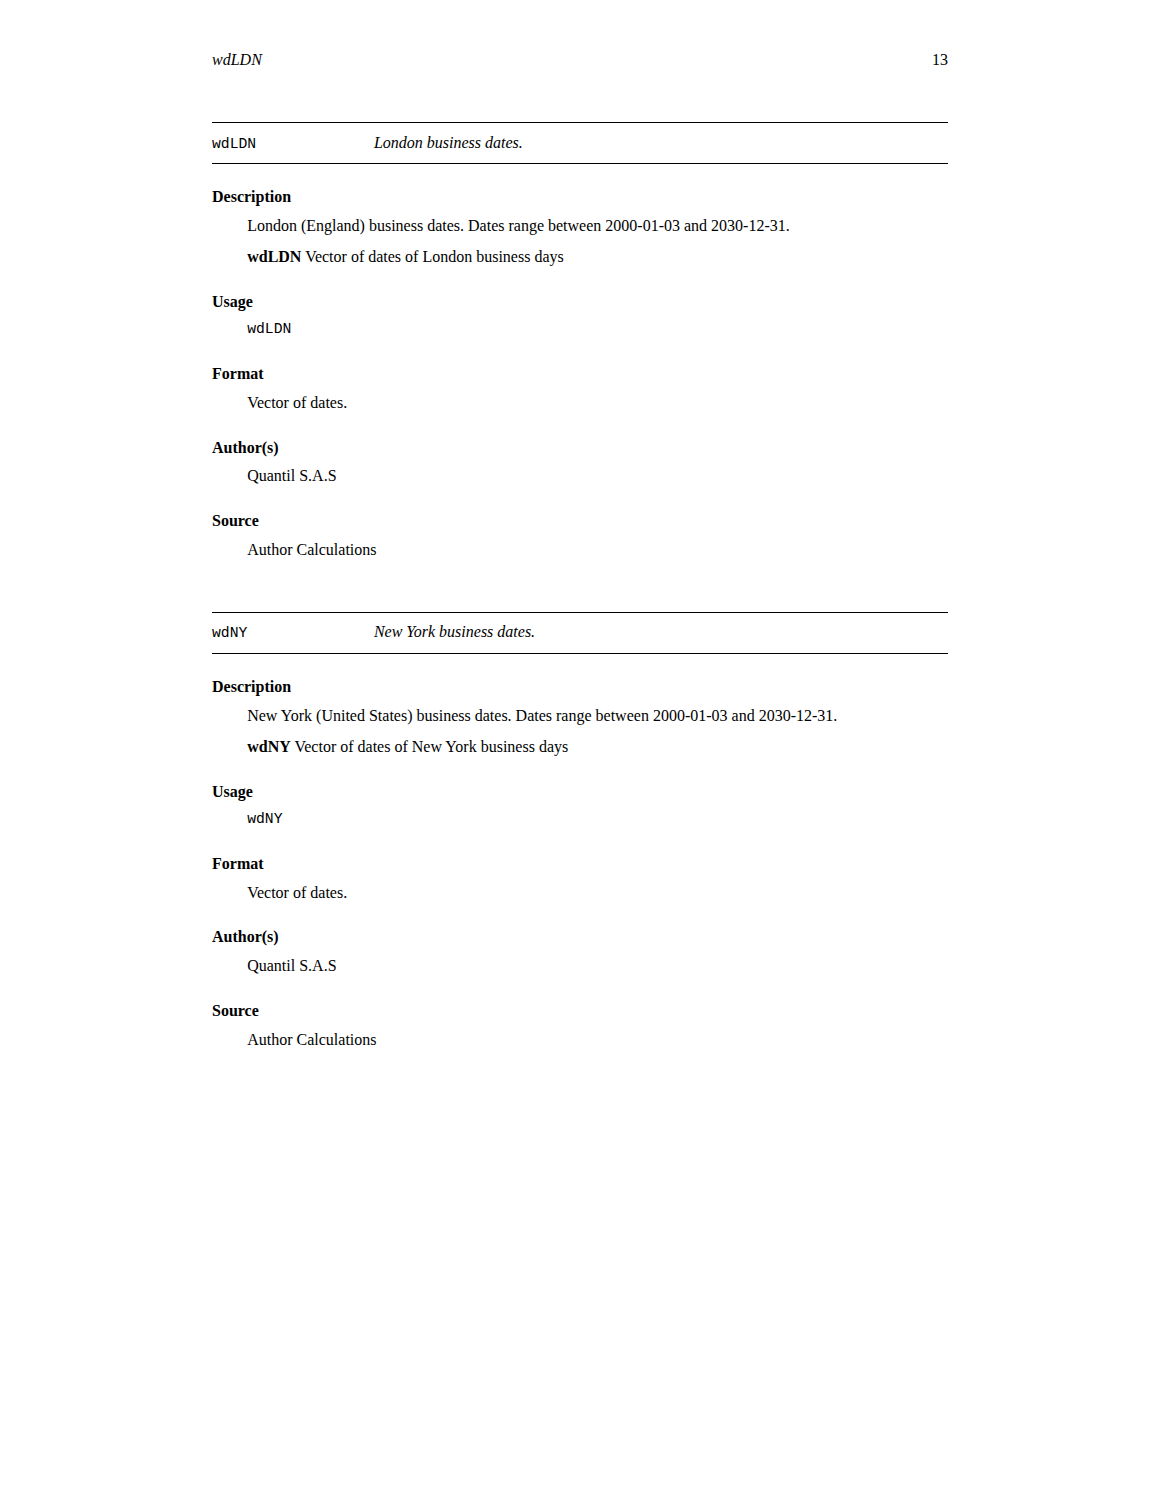wdLDN 13
wdLDN London business dates.
Description
London (England) business dates. Dates range between 2000-01-03 and 2030-12-31.
wdLDN Vector of dates of London business days
Usage
wdLDN
Format
Vector of dates.
Author(s)
Quantil S.A.S
Source
Author Calculations
wdNY New York business dates.
Description
New York (United States) business dates. Dates range between 2000-01-03 and 2030-12-31.
wdNY Vector of dates of New York business days
Usage
wdNY
Format
Vector of dates.
Author(s)
Quantil S.A.S
Source
Author Calculations